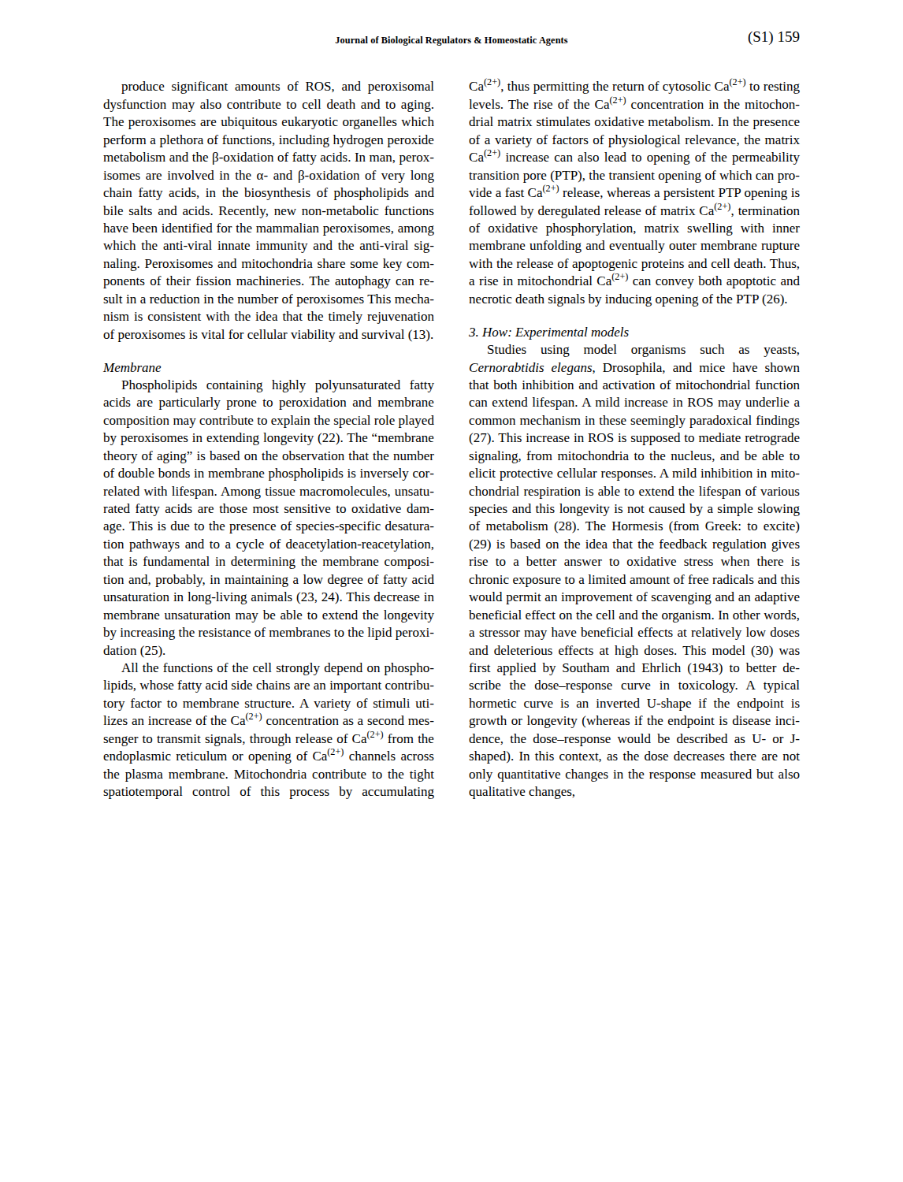Journal of Biological Regulators & Homeostatic Agents
(S1) 159
produce significant amounts of ROS, and peroxisomal dysfunction may also contribute to cell death and to aging. The peroxisomes are ubiquitous eukaryotic organelles which perform a plethora of functions, including hydrogen peroxide metabolism and the β-oxidation of fatty acids. In man, peroxisomes are involved in the α- and β-oxidation of very long chain fatty acids, in the biosynthesis of phospholipids and bile salts and acids. Recently, new non-metabolic functions have been identified for the mammalian peroxisomes, among which the anti-viral innate immunity and the anti-viral signaling. Peroxisomes and mitochondria share some key components of their fission machineries. The autophagy can result in a reduction in the number of peroxisomes This mechanism is consistent with the idea that the timely rejuvenation of peroxisomes is vital for cellular viability and survival (13).
Membrane
Phospholipids containing highly polyunsaturated fatty acids are particularly prone to peroxidation and membrane composition may contribute to explain the special role played by peroxisomes in extending longevity (22). The “membrane theory of aging” is based on the observation that the number of double bonds in membrane phospholipids is inversely correlated with lifespan. Among tissue macromolecules, unsaturated fatty acids are those most sensitive to oxidative damage. This is due to the presence of species-specific desaturation pathways and to a cycle of deacetylation-reacetylation, that is fundamental in determining the membrane composition and, probably, in maintaining a low degree of fatty acid unsaturation in long-living animals (23, 24). This decrease in membrane unsaturation may be able to extend the longevity by increasing the resistance of membranes to the lipid peroxidation (25).
All the functions of the cell strongly depend on phospholipids, whose fatty acid side chains are an important contributory factor to membrane structure. A variety of stimuli utilizes an increase of the Ca(2+) concentration as a second messenger to transmit signals, through release of Ca(2+) from the endoplasmic reticulum or opening of Ca(2+) channels across the plasma membrane. Mitochondria contribute to the tight spatiotemporal control of this process by accumulating Ca(2+), thus permitting the return of cytosolic Ca(2+) to resting levels. The rise of the Ca(2+) concentration in the mitochondrial matrix stimulates oxidative metabolism. In the presence of a variety of factors of physiological relevance, the matrix Ca(2+) increase can also lead to opening of the permeability transition pore (PTP), the transient opening of which can provide a fast Ca(2+) release, whereas a persistent PTP opening is followed by deregulated release of matrix Ca(2+), termination of oxidative phosphorylation, matrix swelling with inner membrane unfolding and eventually outer membrane rupture with the release of apoptogenic proteins and cell death. Thus, a rise in mitochondrial Ca(2+) can convey both apoptotic and necrotic death signals by inducing opening of the PTP (26).
3. How: Experimental models
Studies using model organisms such as yeasts, Cernorabtidis elegans, Drosophila, and mice have shown that both inhibition and activation of mitochondrial function can extend lifespan. A mild increase in ROS may underlie a common mechanism in these seemingly paradoxical findings (27). This increase in ROS is supposed to mediate retrograde signaling, from mitochondria to the nucleus, and be able to elicit protective cellular responses. A mild inhibition in mitochondrial respiration is able to extend the lifespan of various species and this longevity is not caused by a simple slowing of metabolism (28). The Hormesis (from Greek: to excite) (29) is based on the idea that the feedback regulation gives rise to a better answer to oxidative stress when there is chronic exposure to a limited amount of free radicals and this would permit an improvement of scavenging and an adaptive beneficial effect on the cell and the organism. In other words, a stressor may have beneficial effects at relatively low doses and deleterious effects at high doses. This model (30) was first applied by Southam and Ehrlich (1943) to better describe the dose–response curve in toxicology. A typical hormetic curve is an inverted U-shape if the endpoint is growth or longevity (whereas if the endpoint is disease incidence, the dose–response would be described as U- or J-shaped). In this context, as the dose decreases there are not only quantitative changes in the response measured but also qualitative changes,